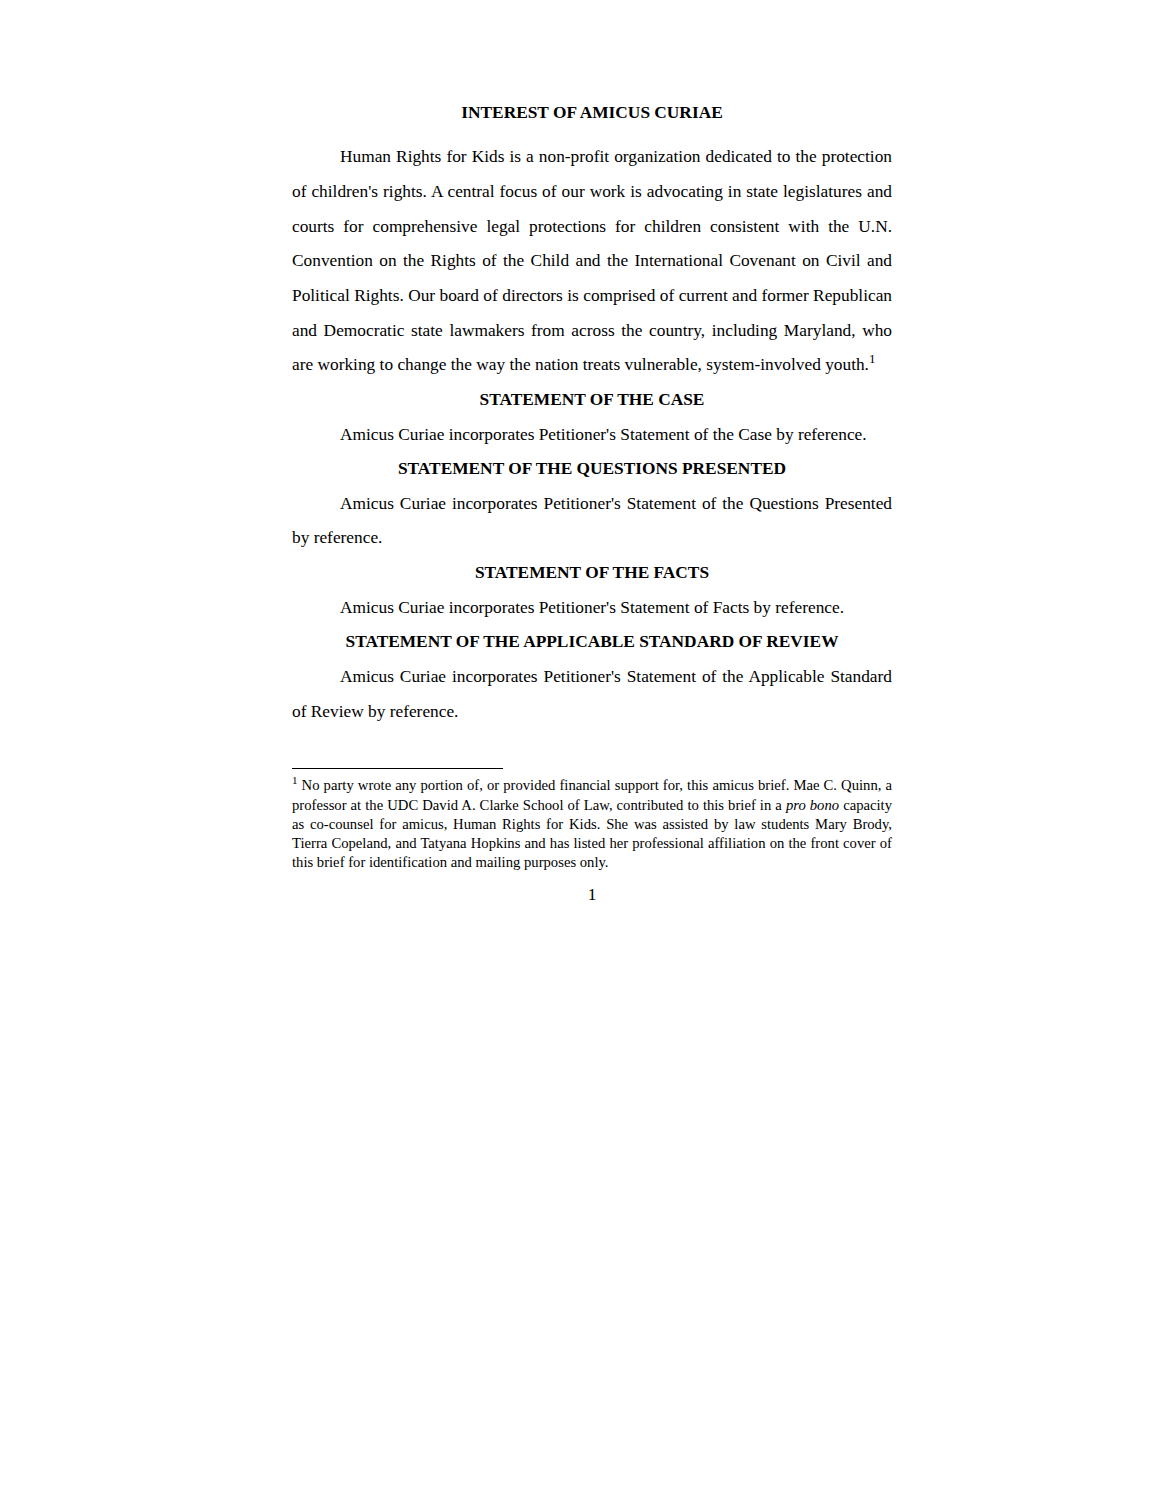Interest of Amicus Curiae
Human Rights for Kids is a non-profit organization dedicated to the protection of children's rights. A central focus of our work is advocating in state legislatures and courts for comprehensive legal protections for children consistent with the U.N. Convention on the Rights of the Child and the International Covenant on Civil and Political Rights. Our board of directors is comprised of current and former Republican and Democratic state lawmakers from across the country, including Maryland, who are working to change the way the nation treats vulnerable, system-involved youth.1
Statement of the Case
Amicus Curiae incorporates Petitioner's Statement of the Case by reference.
Statement of the Questions Presented
Amicus Curiae incorporates Petitioner's Statement of the Questions Presented by reference.
Statement of the Facts
Amicus Curiae incorporates Petitioner's Statement of Facts by reference.
Statement of the Applicable Standard of Review
Amicus Curiae incorporates Petitioner's Statement of the Applicable Standard of Review by reference.
1 No party wrote any portion of, or provided financial support for, this amicus brief. Mae C. Quinn, a professor at the UDC David A. Clarke School of Law, contributed to this brief in a pro bono capacity as co-counsel for amicus, Human Rights for Kids. She was assisted by law students Mary Brody, Tierra Copeland, and Tatyana Hopkins and has listed her professional affiliation on the front cover of this brief for identification and mailing purposes only.
1